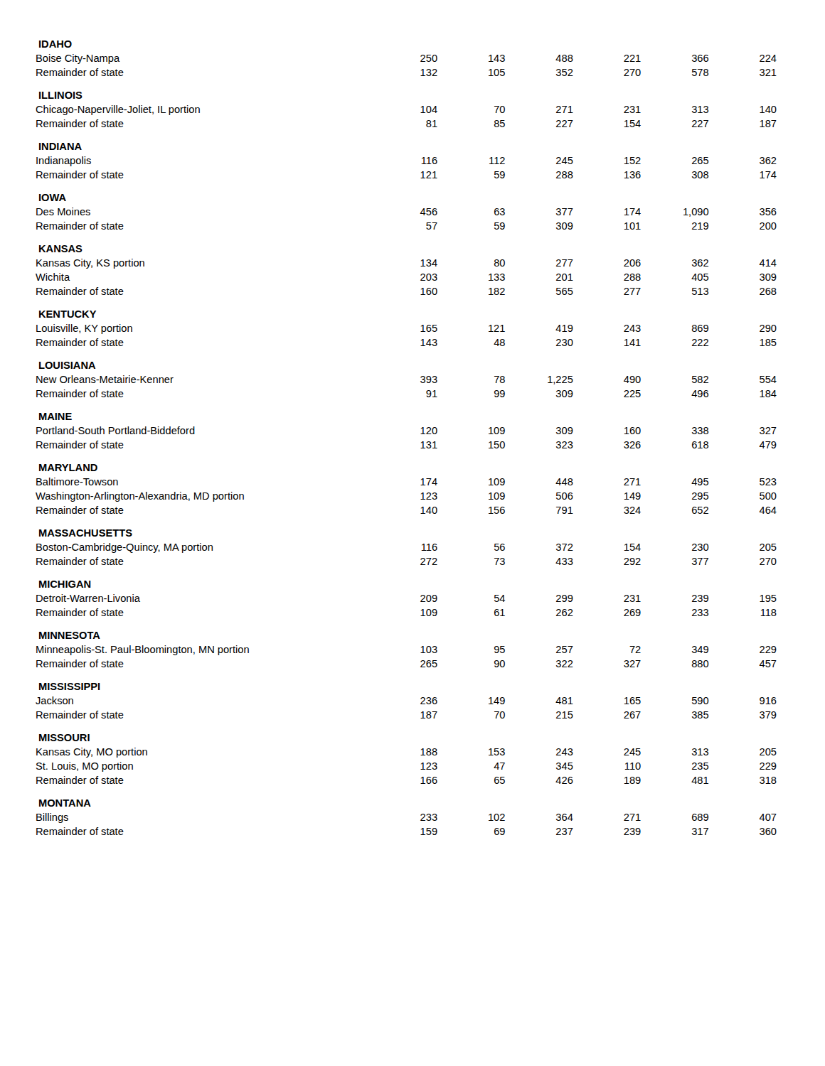| IDAHO |
| Boise City-Nampa | 250 | 143 | 488 | 221 | 366 | 224 |
| Remainder of state | 132 | 105 | 352 | 270 | 578 | 321 |
| ILLINOIS |
| Chicago-Naperville-Joliet, IL portion | 104 | 70 | 271 | 231 | 313 | 140 |
| Remainder of state | 81 | 85 | 227 | 154 | 227 | 187 |
| INDIANA |
| Indianapolis | 116 | 112 | 245 | 152 | 265 | 362 |
| Remainder of state | 121 | 59 | 288 | 136 | 308 | 174 |
| IOWA |
| Des Moines | 456 | 63 | 377 | 174 | 1,090 | 356 |
| Remainder of state | 57 | 59 | 309 | 101 | 219 | 200 |
| KANSAS |
| Kansas City, KS portion | 134 | 80 | 277 | 206 | 362 | 414 |
| Wichita | 203 | 133 | 201 | 288 | 405 | 309 |
| Remainder of state | 160 | 182 | 565 | 277 | 513 | 268 |
| KENTUCKY |
| Louisville, KY portion | 165 | 121 | 419 | 243 | 869 | 290 |
| Remainder of state | 143 | 48 | 230 | 141 | 222 | 185 |
| LOUISIANA |
| New Orleans-Metairie-Kenner | 393 | 78 | 1,225 | 490 | 582 | 554 |
| Remainder of state | 91 | 99 | 309 | 225 | 496 | 184 |
| MAINE |
| Portland-South Portland-Biddeford | 120 | 109 | 309 | 160 | 338 | 327 |
| Remainder of state | 131 | 150 | 323 | 326 | 618 | 479 |
| MARYLAND |
| Baltimore-Towson | 174 | 109 | 448 | 271 | 495 | 523 |
| Washington-Arlington-Alexandria, MD portion | 123 | 109 | 506 | 149 | 295 | 500 |
| Remainder of state | 140 | 156 | 791 | 324 | 652 | 464 |
| MASSACHUSETTS |
| Boston-Cambridge-Quincy, MA portion | 116 | 56 | 372 | 154 | 230 | 205 |
| Remainder of state | 272 | 73 | 433 | 292 | 377 | 270 |
| MICHIGAN |
| Detroit-Warren-Livonia | 209 | 54 | 299 | 231 | 239 | 195 |
| Remainder of state | 109 | 61 | 262 | 269 | 233 | 118 |
| MINNESOTA |
| Minneapolis-St. Paul-Bloomington, MN portion | 103 | 95 | 257 | 72 | 349 | 229 |
| Remainder of state | 265 | 90 | 322 | 327 | 880 | 457 |
| MISSISSIPPI |
| Jackson | 236 | 149 | 481 | 165 | 590 | 916 |
| Remainder of state | 187 | 70 | 215 | 267 | 385 | 379 |
| MISSOURI |
| Kansas City, MO portion | 188 | 153 | 243 | 245 | 313 | 205 |
| St. Louis, MO portion | 123 | 47 | 345 | 110 | 235 | 229 |
| Remainder of state | 166 | 65 | 426 | 189 | 481 | 318 |
| MONTANA |
| Billings | 233 | 102 | 364 | 271 | 689 | 407 |
| Remainder of state | 159 | 69 | 237 | 239 | 317 | 360 |